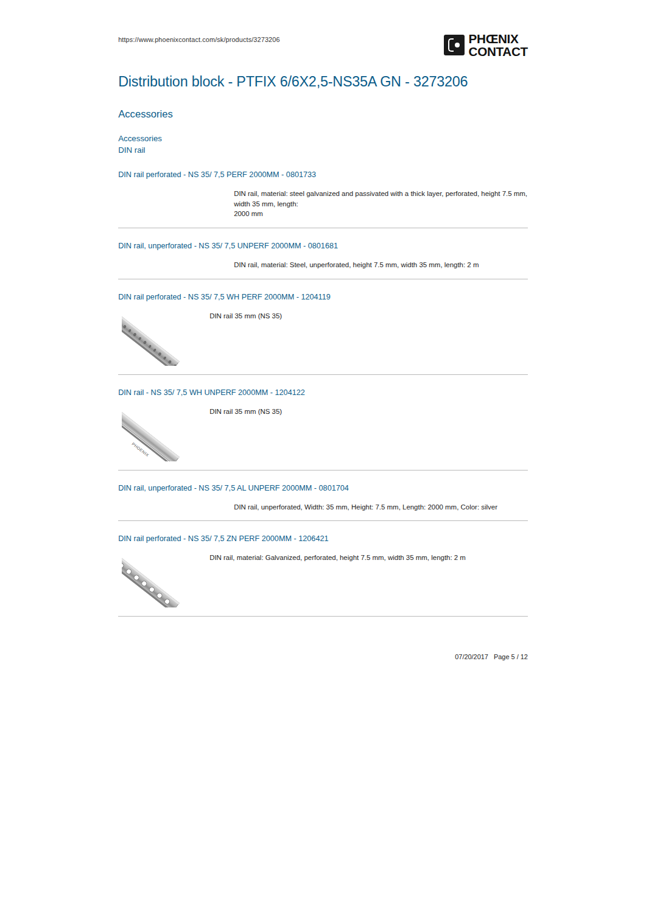https://www.phoenixcontact.com/sk/products/3273206
PHŒNIX CONTACT
Distribution block - PTFIX 6/6X2,5-NS35A GN - 3273206
Accessories
Accessories
DIN rail
DIN rail perforated - NS 35/ 7,5 PERF 2000MM - 0801733
DIN rail, material: steel galvanized and passivated with a thick layer, perforated, height 7.5 mm, width 35 mm, length:
2000 mm
DIN rail, unperforated - NS 35/ 7,5 UNPERF 2000MM - 0801681
DIN rail, material: Steel, unperforated, height 7.5 mm, width 35 mm, length: 2 m
DIN rail perforated - NS 35/ 7,5 WH PERF 2000MM - 1204119
DIN rail 35 mm (NS 35)
DIN rail - NS 35/ 7,5 WH UNPERF 2000MM - 1204122
PHOENIX
DIN rail 35 mm (NS 35)
DIN rail, unperforated - NS 35/ 7,5 AL UNPERF 2000MM - 0801704
DIN rail, unperforated, Width: 35 mm, Height: 7.5 mm, Length: 2000 mm, Color: silver
DIN rail perforated - NS 35/ 7,5 ZN PERF 2000MM - 1206421
DIN rail, material: Galvanized, perforated, height 7.5 mm, width 35 mm, length: 2 m
07/20/2017 Page 5 / 12